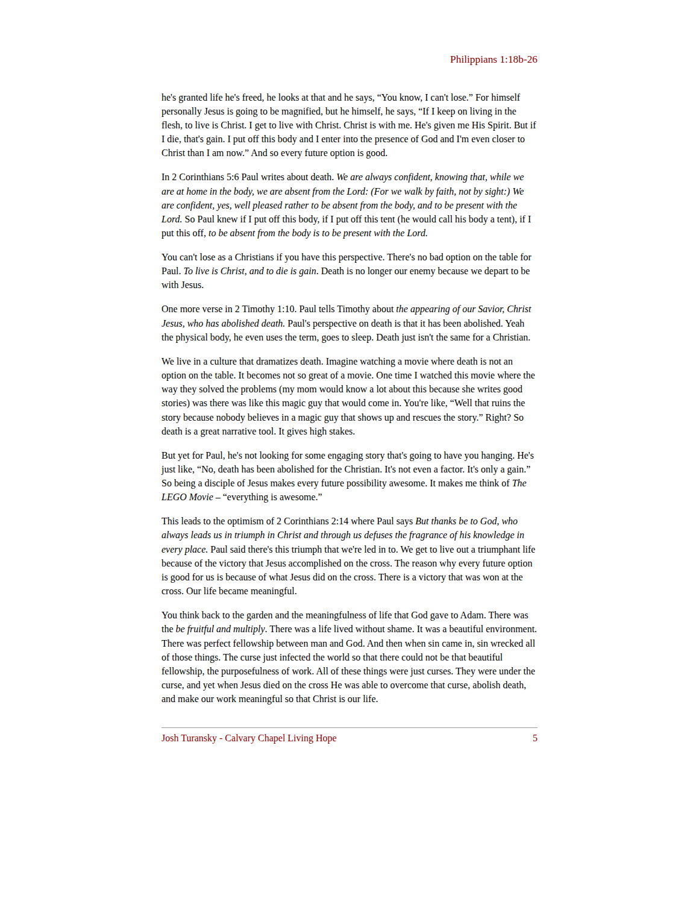Philippians 1:18b-26
he's granted life he's freed, he looks at that and he says, “You know, I can't lose.” For himself personally Jesus is going to be magnified, but he himself, he says, “If I keep on living in the flesh, to live is Christ. I get to live with Christ. Christ is with me. He's given me His Spirit. But if I die, that's gain. I put off this body and I enter into the presence of God and I'm even closer to Christ than I am now.” And so every future option is good.
In 2 Corinthians 5:6 Paul writes about death. We are always confident, knowing that, while we are at home in the body, we are absent from the Lord: (For we walk by faith, not by sight:) We are confident, yes, well pleased rather to be absent from the body, and to be present with the Lord. So Paul knew if I put off this body, if I put off this tent (he would call his body a tent), if I put this off, to be absent from the body is to be present with the Lord.
You can't lose as a Christians if you have this perspective. There's no bad option on the table for Paul. To live is Christ, and to die is gain. Death is no longer our enemy because we depart to be with Jesus.
One more verse in 2 Timothy 1:10. Paul tells Timothy about the appearing of our Savior, Christ Jesus, who has abolished death. Paul's perspective on death is that it has been abolished. Yeah the physical body, he even uses the term, goes to sleep. Death just isn't the same for a Christian.
We live in a culture that dramatizes death. Imagine watching a movie where death is not an option on the table. It becomes not so great of a movie. One time I watched this movie where the way they solved the problems (my mom would know a lot about this because she writes good stories) was there was like this magic guy that would come in. You're like, “Well that ruins the story because nobody believes in a magic guy that shows up and rescues the story.” Right? So death is a great narrative tool. It gives high stakes.
But yet for Paul, he's not looking for some engaging story that's going to have you hanging. He's just like, “No, death has been abolished for the Christian. It's not even a factor. It's only a gain.” So being a disciple of Jesus makes every future possibility awesome. It makes me think of The LEGO Movie – “everything is awesome.”
This leads to the optimism of 2 Corinthians 2:14 where Paul says But thanks be to God, who always leads us in triumph in Christ and through us defuses the fragrance of his knowledge in every place. Paul said there's this triumph that we're led in to. We get to live out a triumphant life because of the victory that Jesus accomplished on the cross. The reason why every future option is good for us is because of what Jesus did on the cross. There is a victory that was won at the cross. Our life became meaningful.
You think back to the garden and the meaningfulness of life that God gave to Adam. There was the be fruitful and multiply. There was a life lived without shame. It was a beautiful environment. There was perfect fellowship between man and God. And then when sin came in, sin wrecked all of those things. The curse just infected the world so that there could not be that beautiful fellowship, the purposefulness of work. All of these things were just curses. They were under the curse, and yet when Jesus died on the cross He was able to overcome that curse, abolish death, and make our work meaningful so that Christ is our life.
Josh Turansky - Calvary Chapel Living Hope 5